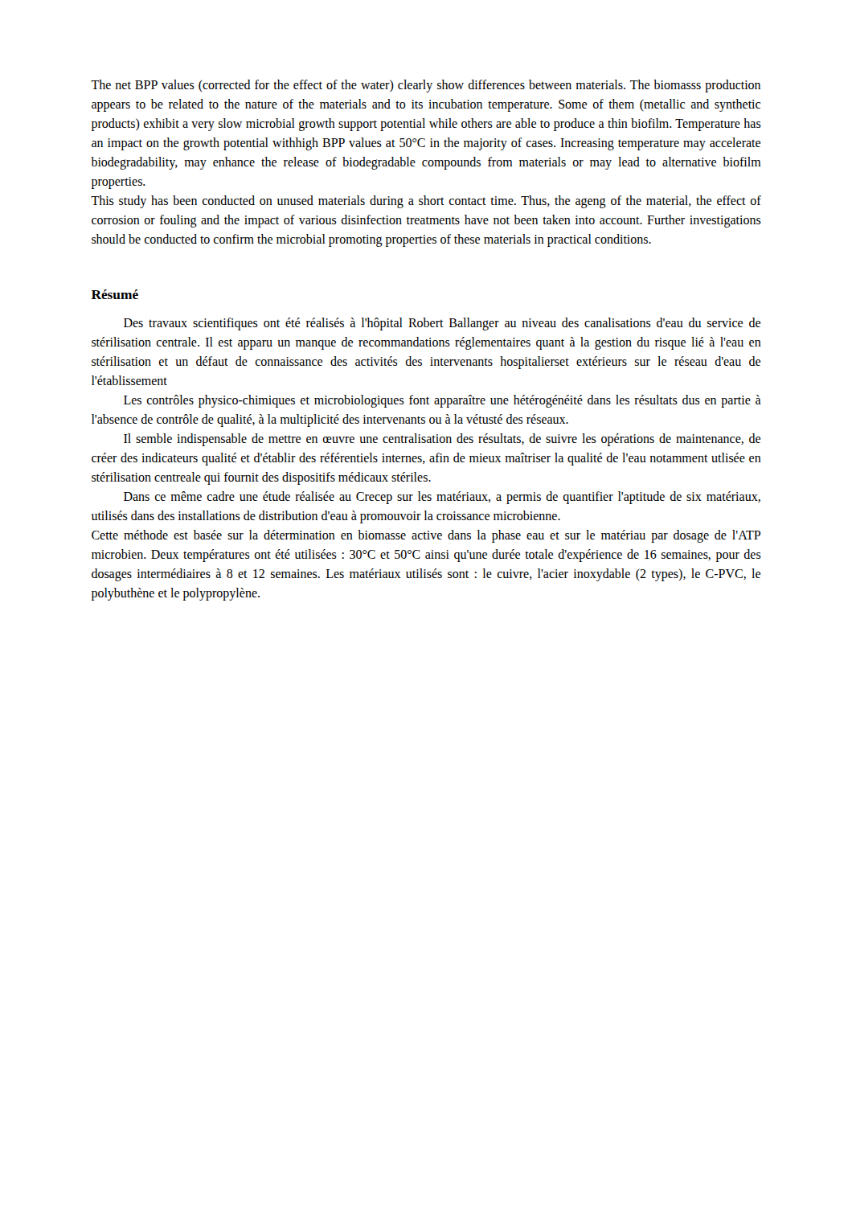The net BPP values (corrected for the effect of the water) clearly show differences between materials. The biomasss production appears to be related to the nature of the materials and to its incubation temperature. Some of them (metallic and synthetic products) exhibit a very slow microbial growth support potential while others are able to produce a thin biofilm. Temperature has an impact on the growth potential withhigh BPP values at 50°C in the majority of cases. Increasing temperature may accelerate biodegradability, may enhance the release of biodegradable compounds from materials or may lead to alternative biofilm properties.
This study has been conducted on unused materials during a short contact time. Thus, the ageng of the material, the effect of corrosion or fouling and the impact of various disinfection treatments have not been taken into account. Further investigations should be conducted to confirm the microbial promoting properties of these materials in practical conditions.
Résumé
Des travaux scientifiques ont été réalisés à l'hôpital Robert Ballanger au niveau des canalisations d'eau du service de stérilisation centrale. Il est apparu un manque de recommandations réglementaires quant à la gestion du risque lié à l'eau en stérilisation et un défaut de connaissance des activités des intervenants hospitalierset extérieurs sur le réseau d'eau de l'établissement
Les contrôles physico-chimiques et microbiologiques font apparaître une hétérogénéité dans les résultats dus en partie à l'absence de contrôle de qualité, à la multiplicité des intervenants ou à la vétusté des réseaux.
Il semble indispensable de mettre en œuvre une centralisation des résultats, de suivre les opérations de maintenance, de créer des indicateurs qualité et d'établir des référentiels internes, afin de mieux maîtriser la qualité de l'eau notamment utlisée en stérilisation centreale qui fournit des dispositifs médicaux stériles.
Dans ce même cadre une étude réalisée au Crecep sur les matériaux, a permis de quantifier l'aptitude de six matériaux, utilisés dans des installations de distribution d'eau à promouvoir la croissance microbienne.
Cette méthode est basée sur la détermination en biomasse active dans la phase eau et sur le matériau par dosage de l'ATP microbien. Deux températures ont été utilisées : 30°C et 50°C ainsi qu'une durée totale d'expérience de 16 semaines, pour des dosages intermédiaires à 8 et 12 semaines. Les matériaux utilisés sont : le cuivre, l'acier inoxydable (2 types), le C-PVC, le polybuthène et le polypropylène.